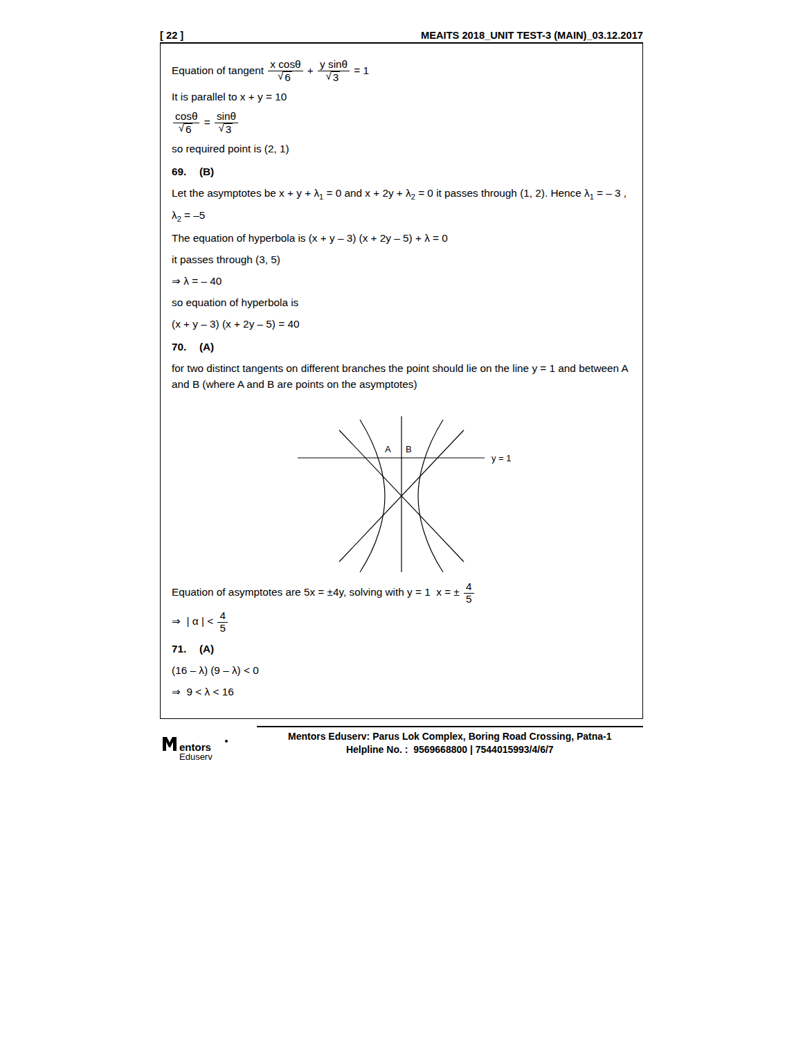[ 22 ]
MEAITS 2018_UNIT TEST-3 (MAIN)_03.12.2017
Equation of tangent x cosθ 6 + y sinθ 3 = 1
It is parallel to x + y = 10
cosθ 6 = sinθ 3
so required point is (2, 1)
69.
(B)
Let the asymptotes be x + y + λ1 = 0 and x + 2y + λ2 = 0 it passes through (1, 2). Hence λ1 = – 3 ,
λ2 = –5
The equation of hyperbola is (x + y – 3) (x + 2y – 5) + λ = 0
it passes through (3, 5)
⇒ λ = – 40
so equation of hyperbola is
(x + y – 3) (x + 2y – 5) = 40
70.
(A)
for two distinct tangents on different branches the point should lie on the line y = 1 and between A and B (where A and B are points on the asymptotes)
A B y = 1
Equation of asymptotes are 5x = ±4y, solving with y = 1 x = ± 45
⇒ | α | < 45
71.
(A)
(16 – λ) (9 – λ) < 0
⇒ 9 < λ < 16
entors Eduserv
Mentors Eduserv: Parus Lok Complex, Boring Road Crossing, Patna-1
Helpline No. : 9569668800 | 7544015993/4/6/7